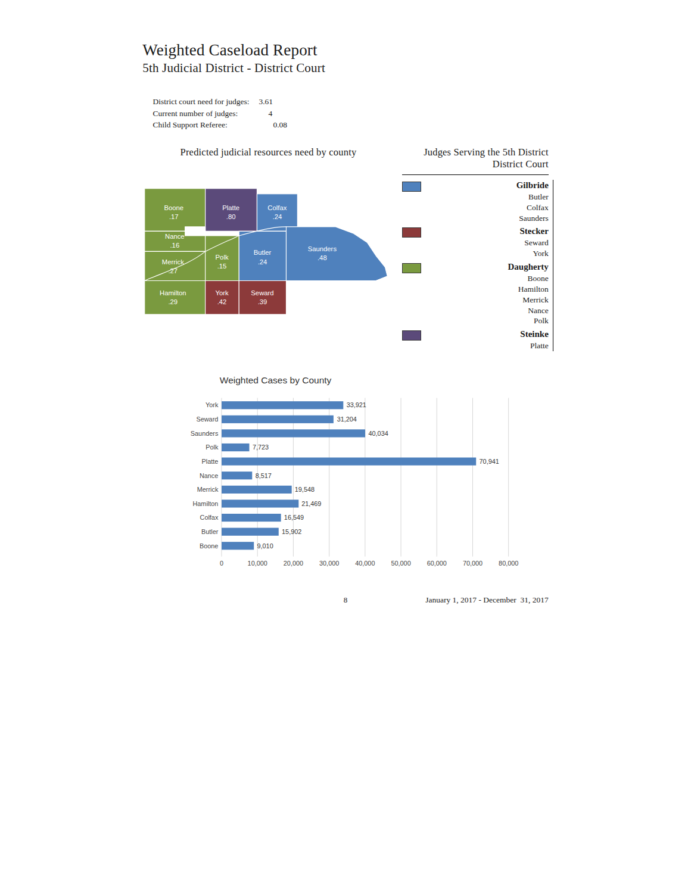Weighted Caseload Report
5th Judicial District - District Court
| District court need for judges: | 3.61 |
| Current number of judges: | 4 |
| Child Support Referee: | 0.08 |
Predicted judicial resources need by county
Boone .17 Platte .80 Colfax .24 Nance .16 Merrick .27 Polk .15 Butler .24 Saunders .48 Hamilton .29 York .42 Seward .39
Judges Serving the 5th District
District Court
Gilbride
Butler
Colfax
Saunders
Stecker
Seward
York
Daugherty
Boone
Hamilton
Merrick
Nance
Polk
Steinke
Platte
Weighted Cases by County
33,921 York 31,204 Seward 40,034 Saunders 7,723 Polk 70,941 Platte 8,517 Nance 19,548 Merrick 21,469 Hamilton 16,549 Colfax 15,902 Butler 9,010 Boone 0 10,000 20,000 30,000 40,000 50,000 60,000 70,000 80,000
8
January 1, 2017 - December 31, 2017